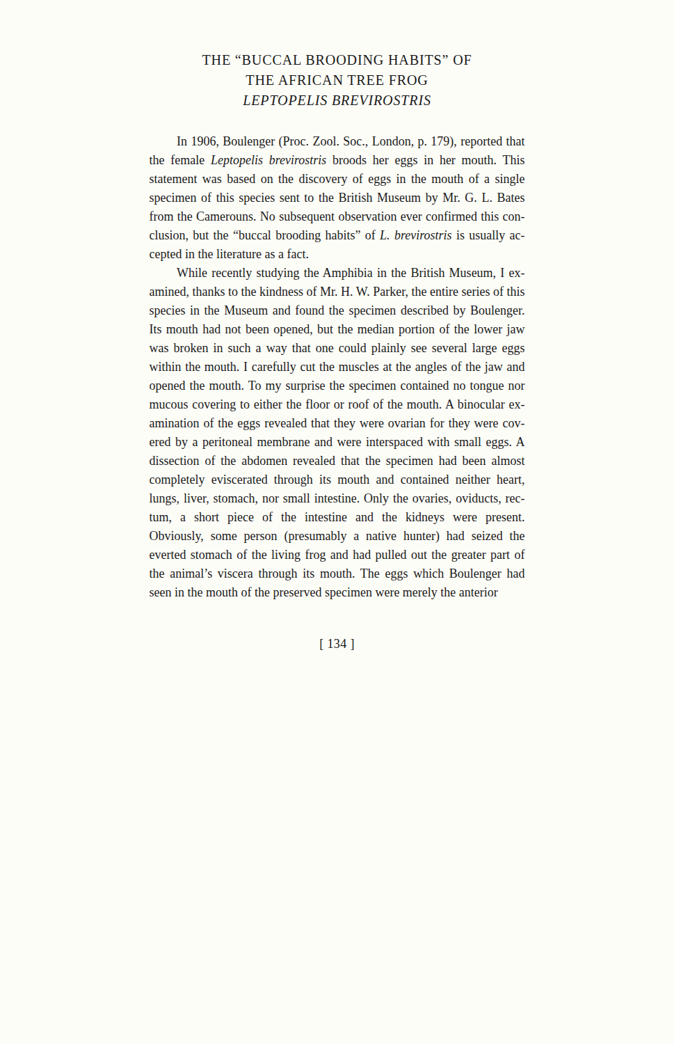The “Buccal Brooding Habits” of
the African Tree Frog
Leptopelis Brevirostris
In 1906, Boulenger (Proc. Zool. Soc., London, p. 179), reported that the female Leptopelis brevirostris broods her eggs in her mouth. This statement was based on the discovery of eggs in the mouth of a single specimen of this species sent to the British Museum by Mr. G. L. Bates from the Camerouns. No subsequent observation ever confirmed this conclusion, but the “buccal brooding habits” of L. brevirostris is usually accepted in the literature as a fact.
While recently studying the Amphibia in the British Museum, I examined, thanks to the kindness of Mr. H. W. Parker, the entire series of this species in the Museum and found the specimen described by Boulenger. Its mouth had not been opened, but the median portion of the lower jaw was broken in such a way that one could plainly see several large eggs within the mouth. I carefully cut the muscles at the angles of the jaw and opened the mouth. To my surprise the specimen contained no tongue nor mucous covering to either the floor or roof of the mouth. A binocular examination of the eggs revealed that they were ovarian for they were covered by a peritoneal membrane and were interspaced with small eggs. A dissection of the abdomen revealed that the specimen had been almost completely eviscerated through its mouth and contained neither heart, lungs, liver, stomach, nor small intestine. Only the ovaries, oviducts, rectum, a short piece of the intestine and the kidneys were present. Obviously, some person (presumably a native hunter) had seized the everted stomach of the living frog and had pulled out the greater part of the animal’s viscera through its mouth. The eggs which Boulenger had seen in the mouth of the preserved specimen were merely the anterior
[ 134 ]